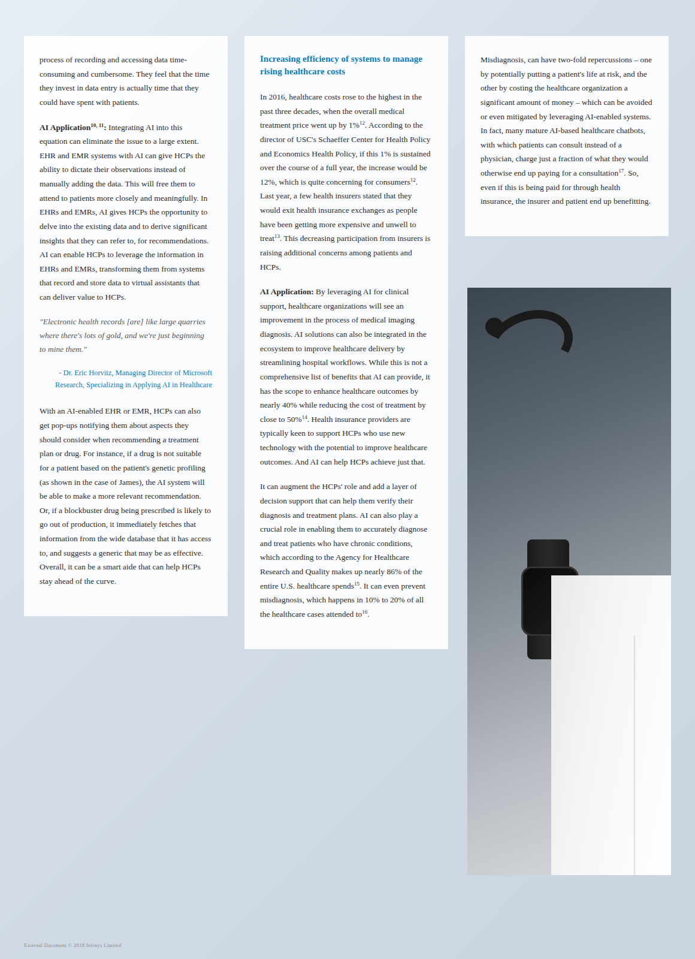process of recording and accessing data time-consuming and cumbersome. They feel that the time they invest in data entry is actually time that they could have spent with patients.
AI Application10, 11: Integrating AI into this equation can eliminate the issue to a large extent. EHR and EMR systems with AI can give HCPs the ability to dictate their observations instead of manually adding the data. This will free them to attend to patients more closely and meaningfully. In EHRs and EMRs, AI gives HCPs the opportunity to delve into the existing data and to derive significant insights that they can refer to, for recommendations. AI can enable HCPs to leverage the information in EHRs and EMRs, transforming them from systems that record and store data to virtual assistants that can deliver value to HCPs.
"Electronic health records [are] like large quarries where there's lots of gold, and we're just beginning to mine them."
- Dr. Eric Horvitz, Managing Director of Microsoft Research, Specializing in Applying AI in Healthcare
With an AI-enabled EHR or EMR, HCPs can also get pop-ups notifying them about aspects they should consider when recommending a treatment plan or drug. For instance, if a drug is not suitable for a patient based on the patient's genetic profiling (as shown in the case of James), the AI system will be able to make a more relevant recommendation. Or, if a blockbuster drug being prescribed is likely to go out of production, it immediately fetches that information from the wide database that it has access to, and suggests a generic that may be as effective. Overall, it can be a smart aide that can help HCPs stay ahead of the curve.
Increasing efficiency of systems to manage rising healthcare costs
In 2016, healthcare costs rose to the highest in the past three decades, when the overall medical treatment price went up by 1%12. According to the director of USC's Schaeffer Center for Health Policy and Economics Health Policy, if this 1% is sustained over the course of a full year, the increase would be 12%, which is quite concerning for consumers12. Last year, a few health insurers stated that they would exit health insurance exchanges as people have been getting more expensive and unwell to treat13. This decreasing participation from insurers is raising additional concerns among patients and HCPs.
AI Application: By leveraging AI for clinical support, healthcare organizations will see an improvement in the process of medical imaging diagnosis. AI solutions can also be integrated in the ecosystem to improve healthcare delivery by streamlining hospital workflows. While this is not a comprehensive list of benefits that AI can provide, it has the scope to enhance healthcare outcomes by nearly 40% while reducing the cost of treatment by close to 50%14. Health insurance providers are typically keen to support HCPs who use new technology with the potential to improve healthcare outcomes. And AI can help HCPs achieve just that.
It can augment the HCPs' role and add a layer of decision support that can help them verify their diagnosis and treatment plans. AI can also play a crucial role in enabling them to accurately diagnose and treat patients who have chronic conditions, which according to the Agency for Healthcare Research and Quality makes up nearly 86% of the entire U.S. healthcare spends15. It can even prevent misdiagnosis, which happens in 10% to 20% of all the healthcare cases attended to16.
Misdiagnosis, can have two-fold repercussions – one by potentially putting a patient's life at risk, and the other by costing the healthcare organization a significant amount of money – which can be avoided or even mitigated by leveraging AI-enabled systems. In fact, many mature AI-based healthcare chatbots, with which patients can consult instead of a physician, charge just a fraction of what they would otherwise end up paying for a consultation17. So, even if this is being paid for through health insurance, the insurer and patient end up benefitting.
External Document © 2018 Infosys Limited